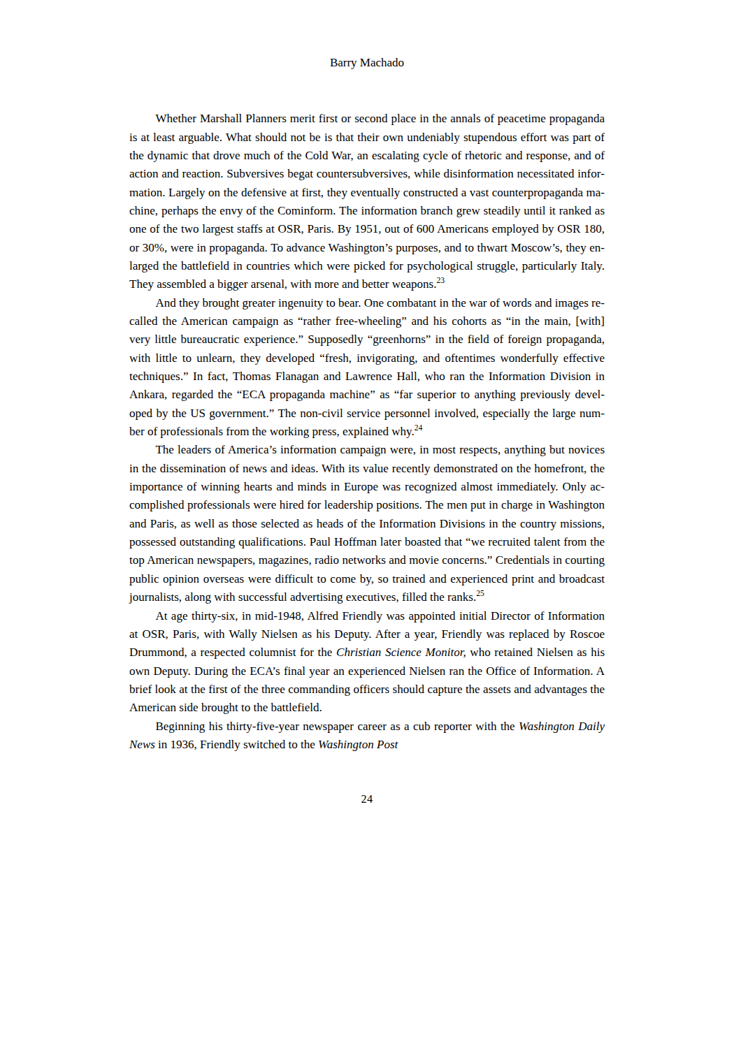Barry Machado
Whether Marshall Planners merit first or second place in the annals of peacetime propaganda is at least arguable. What should not be is that their own undeniably stupendous effort was part of the dynamic that drove much of the Cold War, an escalating cycle of rhetoric and response, and of action and reaction. Subversives begat countersubversives, while disinformation necessitated information. Largely on the defensive at first, they eventually constructed a vast counterpropaganda machine, perhaps the envy of the Cominform. The information branch grew steadily until it ranked as one of the two largest staffs at OSR, Paris. By 1951, out of 600 Americans employed by OSR 180, or 30%, were in propaganda. To advance Washington’s purposes, and to thwart Moscow’s, they enlarged the battlefield in countries which were picked for psychological struggle, particularly Italy. They assembled a bigger arsenal, with more and better weapons.23
And they brought greater ingenuity to bear. One combatant in the war of words and images recalled the American campaign as “rather free-wheeling” and his cohorts as “in the main, [with] very little bureaucratic experience.” Supposedly “greenhorns” in the field of foreign propaganda, with little to unlearn, they developed “fresh, invigorating, and oftentimes wonderfully effective techniques.” In fact, Thomas Flanagan and Lawrence Hall, who ran the Information Division in Ankara, regarded the “ECA propaganda machine” as “far superior to anything previously developed by the US government.” The non-civil service personnel involved, especially the large number of professionals from the working press, explained why.24
The leaders of America’s information campaign were, in most respects, anything but novices in the dissemination of news and ideas. With its value recently demonstrated on the homefront, the importance of winning hearts and minds in Europe was recognized almost immediately. Only accomplished professionals were hired for leadership positions. The men put in charge in Washington and Paris, as well as those selected as heads of the Information Divisions in the country missions, possessed outstanding qualifications. Paul Hoffman later boasted that “we recruited talent from the top American newspapers, magazines, radio networks and movie concerns.” Credentials in courting public opinion overseas were difficult to come by, so trained and experienced print and broadcast journalists, along with successful advertising executives, filled the ranks.25
At age thirty-six, in mid-1948, Alfred Friendly was appointed initial Director of Information at OSR, Paris, with Wally Nielsen as his Deputy. After a year, Friendly was replaced by Roscoe Drummond, a respected columnist for the Christian Science Monitor, who retained Nielsen as his own Deputy. During the ECA’s final year an experienced Nielsen ran the Office of Information. A brief look at the first of the three commanding officers should capture the assets and advantages the American side brought to the battlefield.
Beginning his thirty-five-year newspaper career as a cub reporter with the Washington Daily News in 1936, Friendly switched to the Washington Post
24